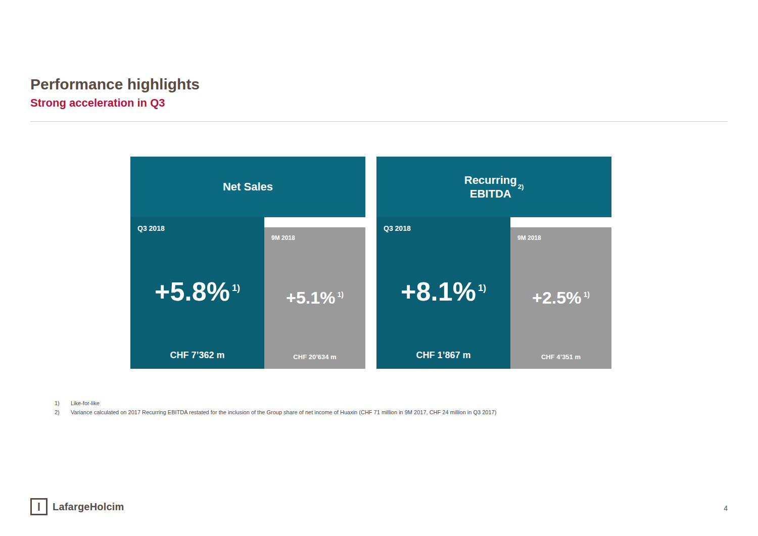Performance highlights
Strong acceleration in Q3
Net Sales
Q3 2018
+5.8%1)
CHF 7’362 m
9M 2018
+5.1%1)
CHF 20’634 m
Recurring
EBITDA 2)
Q3 2018
+8.1%1)
CHF 1’867 m
9M 2018
+2.5%1)
CHF 4’351 m
1) Like-for-like
2) Variance calculated on 2017 Recurring EBITDA restated for the inclusion of the Group share of net income of Huaxin (CHF 71 million in 9M 2017, CHF 24 million in Q3 2017)
LafargeHolcim
4